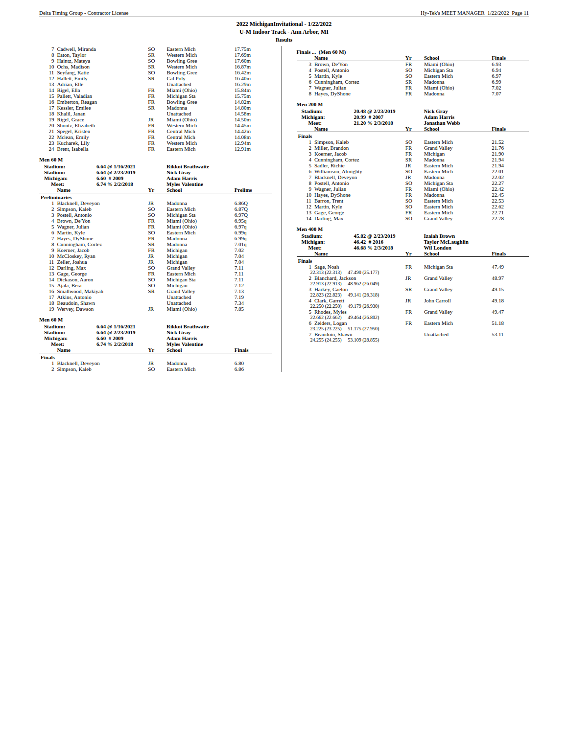Delta Timing Group - Contractor License
Hy-Tek's MEET MANAGER 1/22/2022 Page 11
2022 MichiganInvitational - 1/22/2022
U-M Indoor Track - Ann Arbor, MI
Results
| 7 | Cadwell, Miranda | SO | Eastern Mich | 17.75m |
| 8 | Eaton, Taylor | SR | Western Mich | 17.69m |
| 9 | Haintz, Mateya | SO | Bowling Gree | 17.60m |
| 10 | Ochs, Madison | SR | Western Mich | 16.87m |
| 11 | Seyfang, Katie | SO | Bowling Gree | 16.42m |
| 12 | Hallett, Emily | SR | Cal Poly | 16.40m |
| 13 | Adrian, Elle | | Unattached | 16.29m |
| 14 | Rigel, Ella | FR | Miami (Ohio) | 15.84m |
| 15 | Pallett, Valadian | FR | Michigan Sta | 15.75m |
| 16 | Emberton, Reagan | FR | Bowling Gree | 14.82m |
| 17 | Kessler, Emilee | SR | Madonna | 14.80m |
| 18 | Khalil, Janan | | Unattached | 14.58m |
| 19 | Rigel, Grace | JR | Miami (Ohio) | 14.50m |
| 20 | Shontz, Elizabeth | FR | Western Mich | 14.45m |
| 21 | Spegel, Kristen | FR | Central Mich | 14.42m |
| 22 | Mclean, Emily | FR | Central Mich | 14.08m |
| 23 | Kucharek, Lily | FR | Western Mich | 12.94m |
| 24 | Brent, Isabella | FR | Eastern Mich | 12.91m |
Men 60 M
| Stadium: | 6.64 @ 1/16/2021 | Rikkoi Brathwaite |
| Stadium: | 6.64 @ 2/23/2019 | Nick Gray |
| Michigan: | 6.60 # 2009 | Adam Harris |
| Meet: | 6.74 % 2/2/2018 | Myles Valentine |
| | Name | Yr | School | Prelims |
| Preliminaries |
| 1 | Blacknell, Deveyon | JR | Madonna | 6.86Q |
| 2 | Simpson, Kaleb | SO | Eastern Mich | 6.87Q |
| 3 | Postell, Antonio | SO | Michigan Sta | 6.97Q |
| 4 | Brown, De'Yon | FR | Miami (Ohio) | 6.95q |
| 5 | Wagner, Julian | FR | Miami (Ohio) | 6.97q |
| 6 | Martin, Kyle | SO | Eastern Mich | 6.99q |
| 7 | Hayes, DyShone | FR | Madonna | 6.99q |
| 8 | Cunningham, Cortez | SR | Madonna | 7.01q |
| 9 | Koerner, Jacob | FR | Michigan | 7.02 |
| 10 | McCloskey, Ryan | JR | Michigan | 7.04 |
| 11 | Zeller, Joshua | JR | Michigan | 7.04 |
| 12 | Darling, Max | SO | Grand Valley | 7.11 |
| 13 | Gage, George | FR | Eastern Mich | 7.11 |
| 14 | Dickason, Aaron | SO | Michigan Sta | 7.11 |
| 15 | Ajala, Bera | SO | Michigan | 7.12 |
| 16 | Smallwood, Makiyah | SR | Grand Valley | 7.13 |
| 17 | Atkins, Antonio | | Unattached | 7.19 |
| 18 | Beaudoin, Shawn | | Unattached | 7.34 |
| 19 | Wervey, Dawson | JR | Miami (Ohio) | 7.85 |
Men 60 M
| Stadium: | 6.64 @ 1/16/2021 | Rikkoi Brathwaite |
| Stadium: | 6.64 @ 2/23/2019 | Nick Gray |
| Michigan: | 6.60 # 2009 | Adam Harris |
| Meet: | 6.74 % 2/2/2018 | Myles Valentine |
| | Name | Yr | School | Finals |
| Finals |
| 1 | Blacknell, Deveyon | JR | Madonna | 6.80 |
| 2 | Simpson, Kaleb | SO | Eastern Mich | 6.86 |
Finals ... (Men 60 M)
| | Name | Yr | School | Finals |
| 3 | Brown, De'Yon | FR | Miami (Ohio) | 6.93 |
| 4 | Postell, Antonio | SO | Michigan Sta | 6.94 |
| 5 | Martin, Kyle | SO | Eastern Mich | 6.97 |
| 6 | Cunningham, Cortez | SR | Madonna | 6.99 |
| 7 | Wagner, Julian | FR | Miami (Ohio) | 7.02 |
| 8 | Hayes, DyShone | FR | Madonna | 7.07 |
Men 200 M
| Stadium: | 20.48 @ 2/23/2019 | Nick Gray |
| Michigan: | 20.99 # 2007 | Adam Harris |
| Meet: | 21.20 % 2/3/2018 | Jonathan Webb |
| | Name | Yr | School | Finals |
| Finals |
| 1 | Simpson, Kaleb | SO | Eastern Mich | 21.52 |
| 2 | Miller, Brandon | FR | Grand Valley | 21.76 |
| 3 | Koerner, Jacob | FR | Michigan | 21.90 |
| 4 | Cunningham, Cortez | SR | Madonna | 21.94 |
| 5 | Sadler, Richie | JR | Eastern Mich | 21.94 |
| 6 | Williamson, Almighty | SO | Eastern Mich | 22.01 |
| 7 | Blacknell, Deveyon | JR | Madonna | 22.02 |
| 8 | Postell, Antonio | SO | Michigan Sta | 22.27 |
| 9 | Wagner, Julian | FR | Miami (Ohio) | 22.42 |
| 10 | Hayes, DyShone | FR | Madonna | 22.45 |
| 11 | Barron, Trent | SO | Eastern Mich | 22.53 |
| 12 | Martin, Kyle | SO | Eastern Mich | 22.62 |
| 13 | Gage, George | FR | Eastern Mich | 22.71 |
| 14 | Darling, Max | SO | Grand Valley | 22.78 |
Men 400 M
| Stadium: | 45.82 @ 2/23/2019 | Izaiah Brown |
| Michigan: | 46.42 # 2016 | Taylor McLaughlin |
| Meet: | 46.68 % 2/3/2018 | Wil London |
| | Name | Yr | School | Finals |
| Finals |
| 1 | Sage, Noah | FR | Michigan Sta | 47.49 |
| 22.313 (22.313) 47.490 (25.177) |
| 2 | Blanchard, Jackson | JR | Grand Valley | 48.97 |
| 22.913 (22.913) 48.962 (26.049) |
| 3 | Harkey, Caelon | SR | Grand Valley | 49.15 |
| 22.823 (22.823) 49.141 (26.318) |
| 4 | Clark, Garrett | JR | John Carroll | 49.18 |
| 22.250 (22.250) 49.179 (26.930) |
| 5 | Rhodes, Myles | FR | Grand Valley | 49.47 |
| 22.662 (22.662) 49.464 (26.802) |
| 6 | Zeiders, Logan | FR | Eastern Mich | 51.18 |
| 23.225 (23.225) 51.175 (27.950) |
| 7 | Beaudoin, Shawn | | Unattached | 53.11 |
| 24.255 (24.255) 53.109 (28.855) |